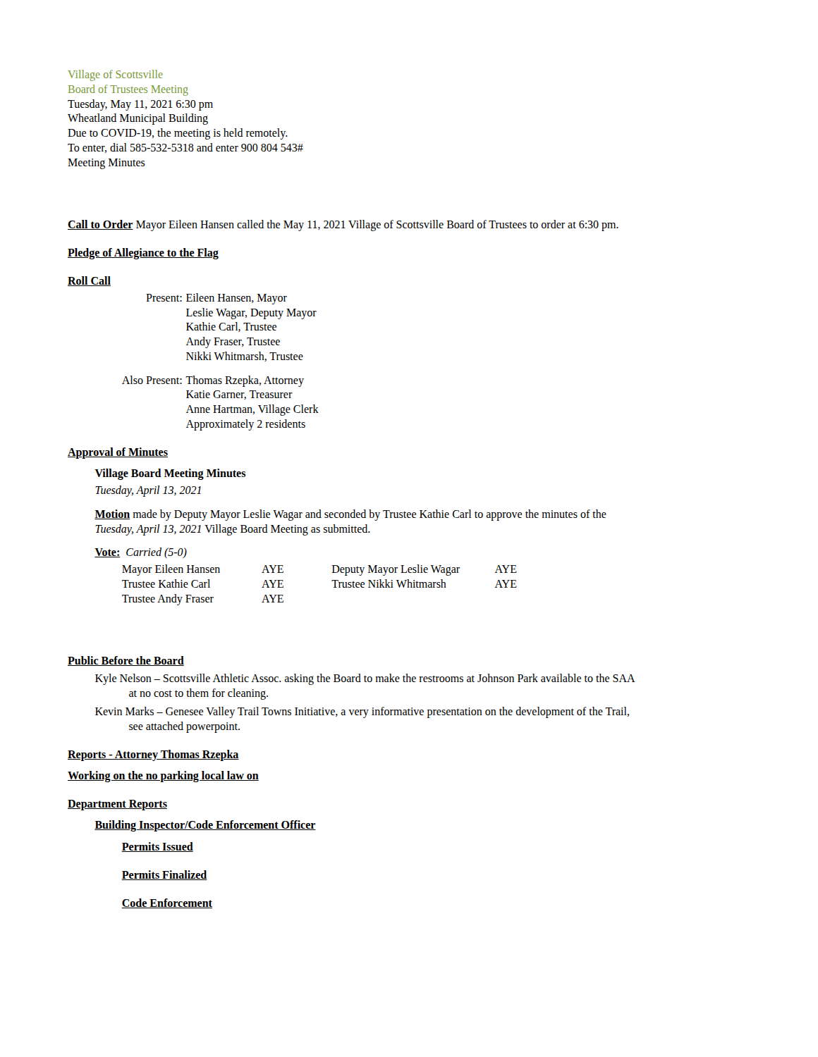Village of Scottsville
Board of Trustees Meeting
Tuesday, May 11, 2021 6:30 pm
Wheatland Municipal Building
Due to COVID-19, the meeting is held remotely.
To enter, dial 585-532-5318 and enter 900 804 543#
Meeting Minutes
Call to Order Mayor Eileen Hansen called the May 11, 2021 Village of Scottsville Board of Trustees to order at 6:30 pm.
Pledge of Allegiance to the Flag
Roll Call
| Present: | Eileen Hansen, Mayor |
| | Leslie Wagar, Deputy Mayor |
| | Kathie Carl, Trustee |
| | Andy Fraser, Trustee |
| | Nikki Whitmarsh, Trustee |
| Also Present: | Thomas Rzepka, Attorney |
| | Katie Garner, Treasurer |
| | Anne Hartman, Village Clerk |
| | Approximately 2 residents |
Approval of Minutes
Village Board Meeting Minutes
Tuesday, April 13, 2021
Motion made by Deputy Mayor Leslie Wagar and seconded by Trustee Kathie Carl to approve the minutes of the Tuesday, April 13, 2021 Village Board Meeting as submitted.
Vote: Carried (5-0)
| Mayor Eileen Hansen | AYE | Deputy Mayor Leslie Wagar | AYE |
| Trustee Kathie Carl | AYE | Trustee Nikki Whitmarsh | AYE |
| Trustee Andy Fraser | AYE | | |
Public Before the Board
Kyle Nelson – Scottsville Athletic Assoc. asking the Board to make the restrooms at Johnson Park available to the SAA at no cost to them for cleaning.
Kevin Marks – Genesee Valley Trail Towns Initiative, a very informative presentation on the development of the Trail, see attached powerpoint.
Reports - Attorney Thomas Rzepka
Working on the no parking local law on
Department Reports
Building Inspector/Code Enforcement Officer
Permits Issued
Permits Finalized
Code Enforcement